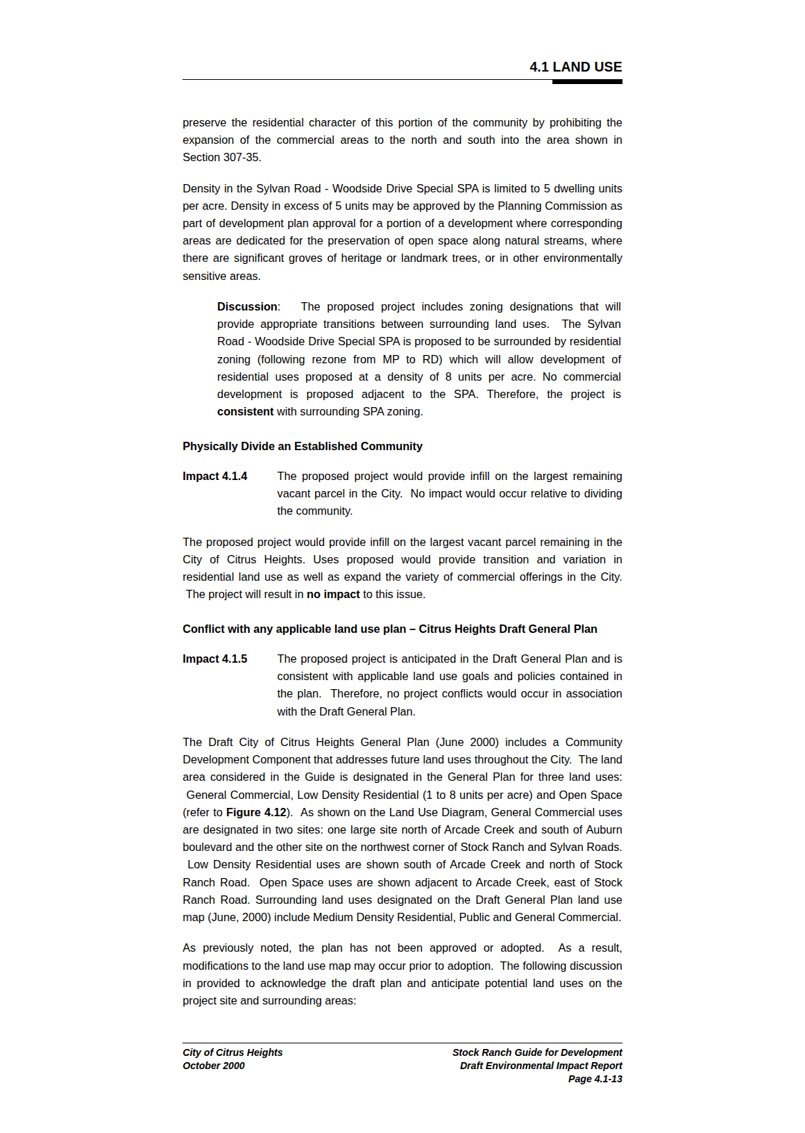4.1 LAND USE
preserve the residential character of this portion of the community by prohibiting the expansion of the commercial areas to the north and south into the area shown in Section 307-35.
Density in the Sylvan Road - Woodside Drive Special SPA is limited to 5 dwelling units per acre. Density in excess of 5 units may be approved by the Planning Commission as part of development plan approval for a portion of a development where corresponding areas are dedicated for the preservation of open space along natural streams, where there are significant groves of heritage or landmark trees, or in other environmentally sensitive areas.
Discussion: The proposed project includes zoning designations that will provide appropriate transitions between surrounding land uses. The Sylvan Road - Woodside Drive Special SPA is proposed to be surrounded by residential zoning (following rezone from MP to RD) which will allow development of residential uses proposed at a density of 8 units per acre. No commercial development is proposed adjacent to the SPA. Therefore, the project is consistent with surrounding SPA zoning.
Physically Divide an Established Community
Impact 4.1.4
The proposed project would provide infill on the largest remaining vacant parcel in the City. No impact would occur relative to dividing the community.
The proposed project would provide infill on the largest vacant parcel remaining in the City of Citrus Heights. Uses proposed would provide transition and variation in residential land use as well as expand the variety of commercial offerings in the City. The project will result in no impact to this issue.
Conflict with any applicable land use plan – Citrus Heights Draft General Plan
Impact 4.1.5
The proposed project is anticipated in the Draft General Plan and is consistent with applicable land use goals and policies contained in the plan. Therefore, no project conflicts would occur in association with the Draft General Plan.
The Draft City of Citrus Heights General Plan (June 2000) includes a Community Development Component that addresses future land uses throughout the City. The land area considered in the Guide is designated in the General Plan for three land uses: General Commercial, Low Density Residential (1 to 8 units per acre) and Open Space (refer to Figure 4.12). As shown on the Land Use Diagram, General Commercial uses are designated in two sites: one large site north of Arcade Creek and south of Auburn boulevard and the other site on the northwest corner of Stock Ranch and Sylvan Roads. Low Density Residential uses are shown south of Arcade Creek and north of Stock Ranch Road. Open Space uses are shown adjacent to Arcade Creek, east of Stock Ranch Road. Surrounding land uses designated on the Draft General Plan land use map (June, 2000) include Medium Density Residential, Public and General Commercial.
As previously noted, the plan has not been approved or adopted. As a result, modifications to the land use map may occur prior to adoption. The following discussion in provided to acknowledge the draft plan and anticipate potential land uses on the project site and surrounding areas:
City of Citrus Heights
October 2000
Stock Ranch Guide for Development
Draft Environmental Impact Report
Page 4.1-13